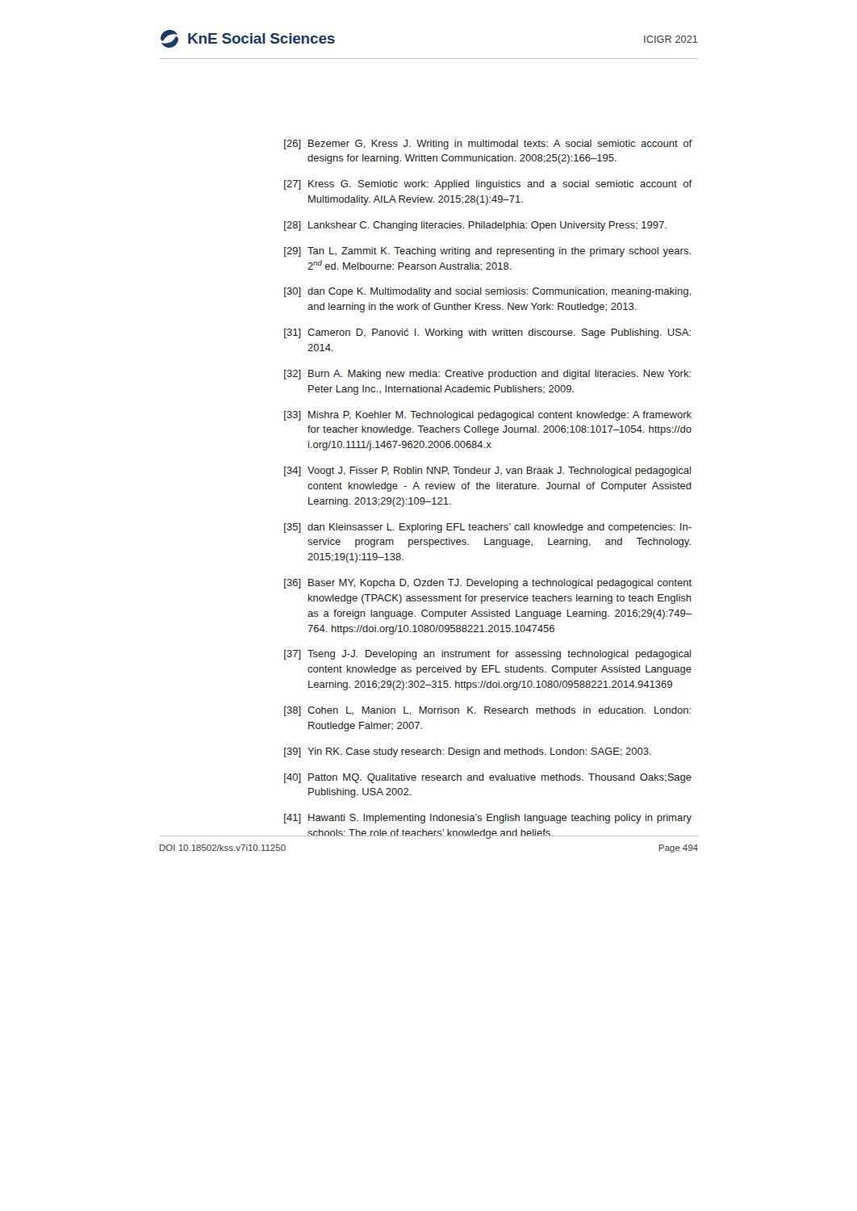KnE Social Sciences
ICIGR 2021
[26] Bezemer G, Kress J. Writing in multimodal texts: A social semiotic account of designs for learning. Written Communication. 2008;25(2):166–195.
[27] Kress G. Semiotic work: Applied linguistics and a social semiotic account of Multimodality. AILA Review. 2015;28(1):49–71.
[28] Lankshear C. Changing literacies. Philadelphia: Open University Press; 1997.
[29] Tan L, Zammit K. Teaching writing and representing in the primary school years. 2nd ed. Melbourne: Pearson Australia; 2018.
[30] dan Cope K. Multimodality and social semiosis: Communication, meaning-making, and learning in the work of Gunther Kress. New York: Routledge; 2013.
[31] Cameron D, Panović I. Working with written discourse. Sage Publishing. USA: 2014.
[32] Burn A. Making new media: Creative production and digital literacies. New York: Peter Lang Inc., International Academic Publishers; 2009.
[33] Mishra P, Koehler M. Technological pedagogical content knowledge: A framework for teacher knowledge. Teachers College Journal. 2006;108:1017–1054. https://doi.org/10.1111/j.1467-9620.2006.00684.x
[34] Voogt J, Fisser P, Roblin NNP, Tondeur J, van Braak J. Technological pedagogical content knowledge - A review of the literature. Journal of Computer Assisted Learning. 2013;29(2):109–121.
[35] dan Kleinsasser L. Exploring EFL teachers’ call knowledge and competencies: In-service program perspectives. Language, Learning, and Technology. 2015;19(1):119–138.
[36] Baser MY, Kopcha D, Ozden TJ. Developing a technological pedagogical content knowledge (TPACK) assessment for preservice teachers learning to teach English as a foreign language. Computer Assisted Language Learning. 2016;29(4):749–764. https://doi.org/10.1080/09588221.2015.1047456
[37] Tseng J-J. Developing an instrument for assessing technological pedagogical content knowledge as perceived by EFL students. Computer Assisted Language Learning. 2016;29(2):302–315. https://doi.org/10.1080/09588221.2014.941369
[38] Cohen L, Manion L, Morrison K. Research methods in education. London: Routledge Falmer; 2007.
[39] Yin RK. Case study research: Design and methods. London: SAGE; 2003.
[40] Patton MQ. Qualitative research and evaluative methods. Thousand Oaks;Sage Publishing. USA 2002.
[41] Hawanti S. Implementing Indonesia’s English language teaching policy in primary schools: The role of teachers’ knowledge and beliefs.
DOI 10.18502/kss.v7i10.11250
Page 494